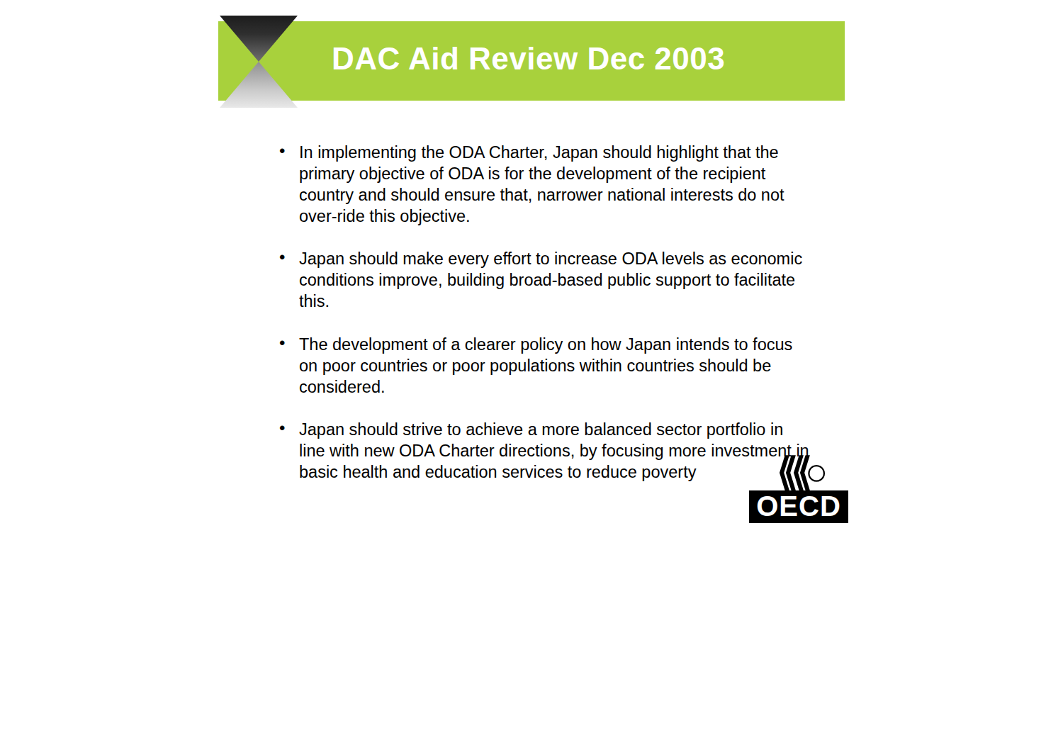DAC Aid Review Dec 2003
In implementing the ODA Charter, Japan should highlight that the primary objective of ODA is for the development of the recipient country and should ensure that, narrower national interests do not over-ride this objective.
Japan should make every effort to increase ODA levels as economic conditions improve, building broad-based public support to facilitate this.
The development of a clearer policy on how Japan intends to focus on poor countries or poor populations within countries should be considered.
Japan should strive to achieve a more balanced sector portfolio in line with new ODA Charter directions, by focusing more investment in basic health and education services to reduce poverty
⟪⟪○
OECD